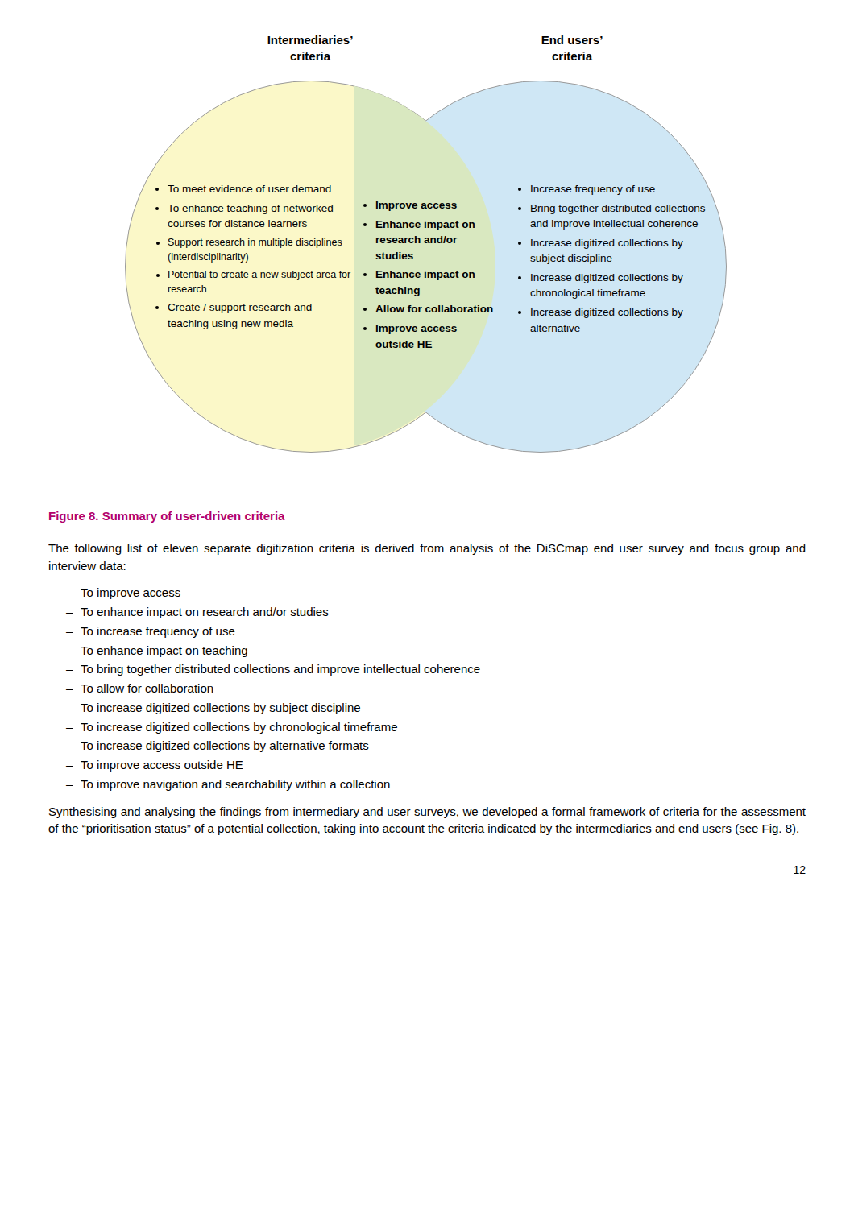Intermediaries’
criteria
End users’
criteria
To meet evidence of user demand
To enhance teaching of networked courses for distance learners
Support research in multiple disciplines (interdisciplinarity)
Potential to create a new subject area for research
Create / support research and teaching using new media
Improve access
Enhance impact on research and/or studies
Enhance impact on teaching
Allow for collaboration
Improve access outside HE
Increase frequency of use
Bring together distributed collections and improve intellectual coherence
Increase digitized collections by subject discipline
Increase digitized collections by chronological timeframe
Increase digitized collections by alternative
Figure 8. Summary of user-driven criteria
The following list of eleven separate digitization criteria is derived from analysis of the DiSCmap end user survey and focus group and interview data:
To improve access
To enhance impact on research and/or studies
To increase frequency of use
To enhance impact on teaching
To bring together distributed collections and improve intellectual coherence
To allow for collaboration
To increase digitized collections by subject discipline
To increase digitized collections by chronological timeframe
To increase digitized collections by alternative formats
To improve access outside HE
To improve navigation and searchability within a collection
Synthesising and analysing the findings from intermediary and user surveys, we developed a formal framework of criteria for the assessment of the “prioritisation status” of a potential collection, taking into account the criteria indicated by the intermediaries and end users (see Fig. 8).
12